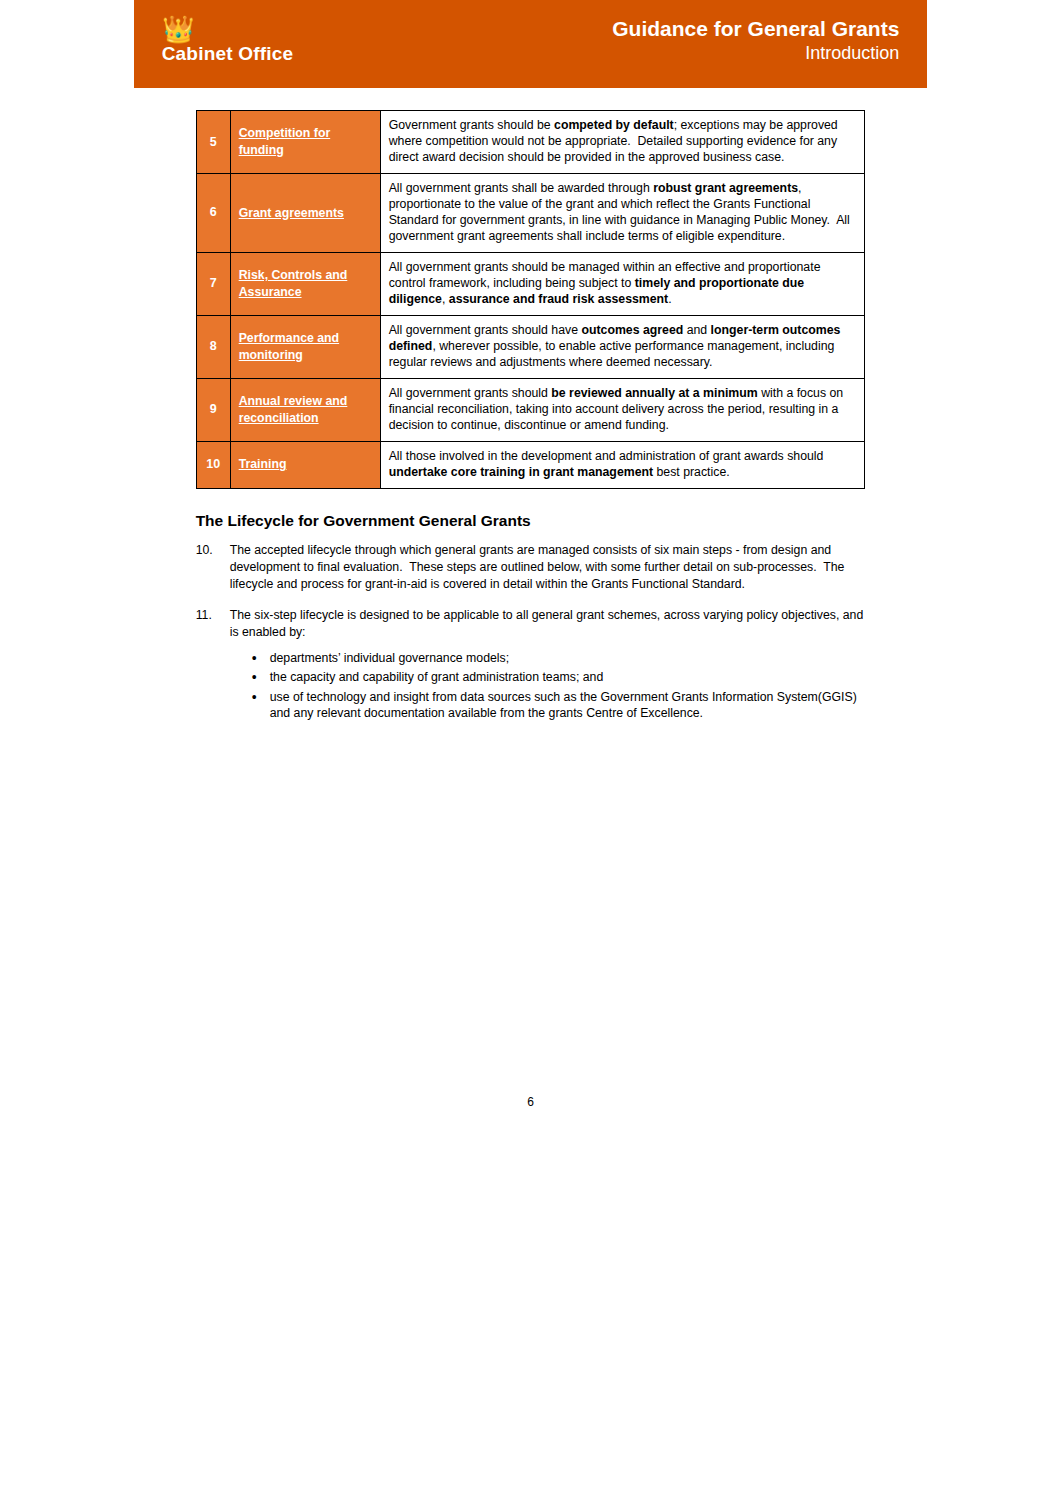👑
Cabinet Office
Guidance for General Grants
Introduction
| 5 | Competition for funding | Government grants should be competed by default ; exceptions may be approved where competition would not be appropriate. Detailed supporting evidence for any direct award decision should be provided in the approved business case. |
| 6 | Grant agreements | All government grants shall be awarded through robust grant agreements , proportionate to the value of the grant and which reflect the Grants Functional Standard for government grants, in line with guidance in Managing Public Money. All government grant agreements shall include terms of eligible expenditure. |
| 7 | Risk, Controls and Assurance | All government grants should be managed within an effective and proportionate control framework, including being subject to timely and proportionate due diligence , assurance and fraud risk assessment . |
| 8 | Performance and monitoring | All government grants should have outcomes agreed and longer-term outcomes defined , wherever possible, to enable active performance management, including regular reviews and adjustments where deemed necessary. |
| 9 | Annual review and reconciliation | All government grants should be reviewed annually at a minimum with a focus on financial reconciliation, taking into account delivery across the period, resulting in a decision to continue, discontinue or amend funding. |
| 10 | Training | All those involved in the development and administration of grant awards should undertake core training in grant management best practice. |
The Lifecycle for Government General Grants
10. The accepted lifecycle through which general grants are managed consists of six main steps - from design and development to final evaluation. These steps are outlined below, with some further detail on sub-processes. The lifecycle and process for grant-in-aid is covered in detail within the Grants Functional Standard.
11. The six-step lifecycle is designed to be applicable to all general grant schemes, across varying policy objectives, and is enabled by:
departments’ individual governance models;
the capacity and capability of grant administration teams; and
use of technology and insight from data sources such as the Government Grants Information System(GGIS) and any relevant documentation available from the grants Centre of Excellence.
6